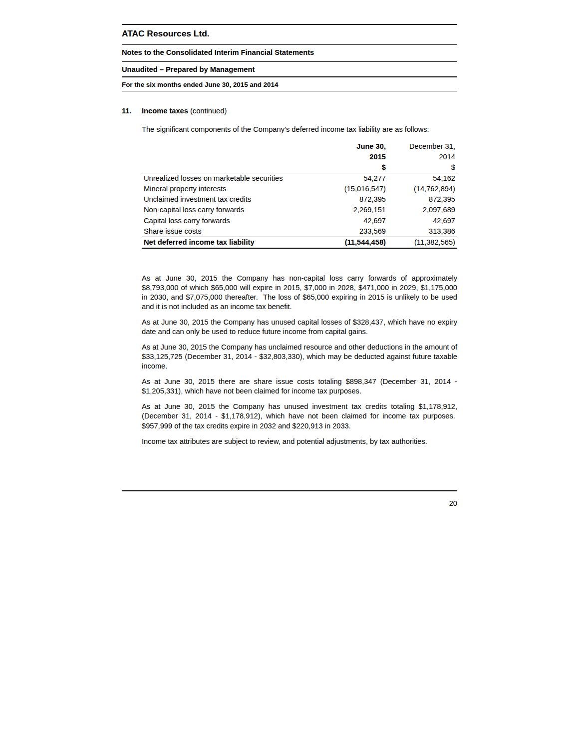ATAC Resources Ltd.
Notes to the Consolidated Interim Financial Statements
Unaudited – Prepared by Management
For the six months ended June 30, 2015 and 2014
11. Income taxes (continued)
The significant components of the Company’s deferred income tax liability are as follows:
| | June 30, | December 31, |
| --- | --- | --- |
| | 2015 | 2014 |
| | $ | $ |
| Unrealized losses on marketable securities | 54,277 | 54,162 |
| Mineral property interests | (15,016,547) | (14,762,894) |
| Unclaimed investment tax credits | 872,395 | 872,395 |
| Non-capital loss carry forwards | 2,269,151 | 2,097,689 |
| Capital loss carry forwards | 42,697 | 42,697 |
| Share issue costs | 233,569 | 313,386 |
| Net deferred income tax liability | (11,544,458) | (11,382,565) |
As at June 30, 2015 the Company has non-capital loss carry forwards of approximately $8,793,000 of which $65,000 will expire in 2015, $7,000 in 2028, $471,000 in 2029, $1,175,000 in 2030, and $7,075,000 thereafter. The loss of $65,000 expiring in 2015 is unlikely to be used and it is not included as an income tax benefit.
As at June 30, 2015 the Company has unused capital losses of $328,437, which have no expiry date and can only be used to reduce future income from capital gains.
As at June 30, 2015 the Company has unclaimed resource and other deductions in the amount of $33,125,725 (December 31, 2014 - $32,803,330), which may be deducted against future taxable income.
As at June 30, 2015 there are share issue costs totaling $898,347 (December 31, 2014 - $1,205,331), which have not been claimed for income tax purposes.
As at June 30, 2015 the Company has unused investment tax credits totaling $1,178,912, (December 31, 2014 - $1,178,912), which have not been claimed for income tax purposes. $957,999 of the tax credits expire in 2032 and $220,913 in 2033.
Income tax attributes are subject to review, and potential adjustments, by tax authorities.
20